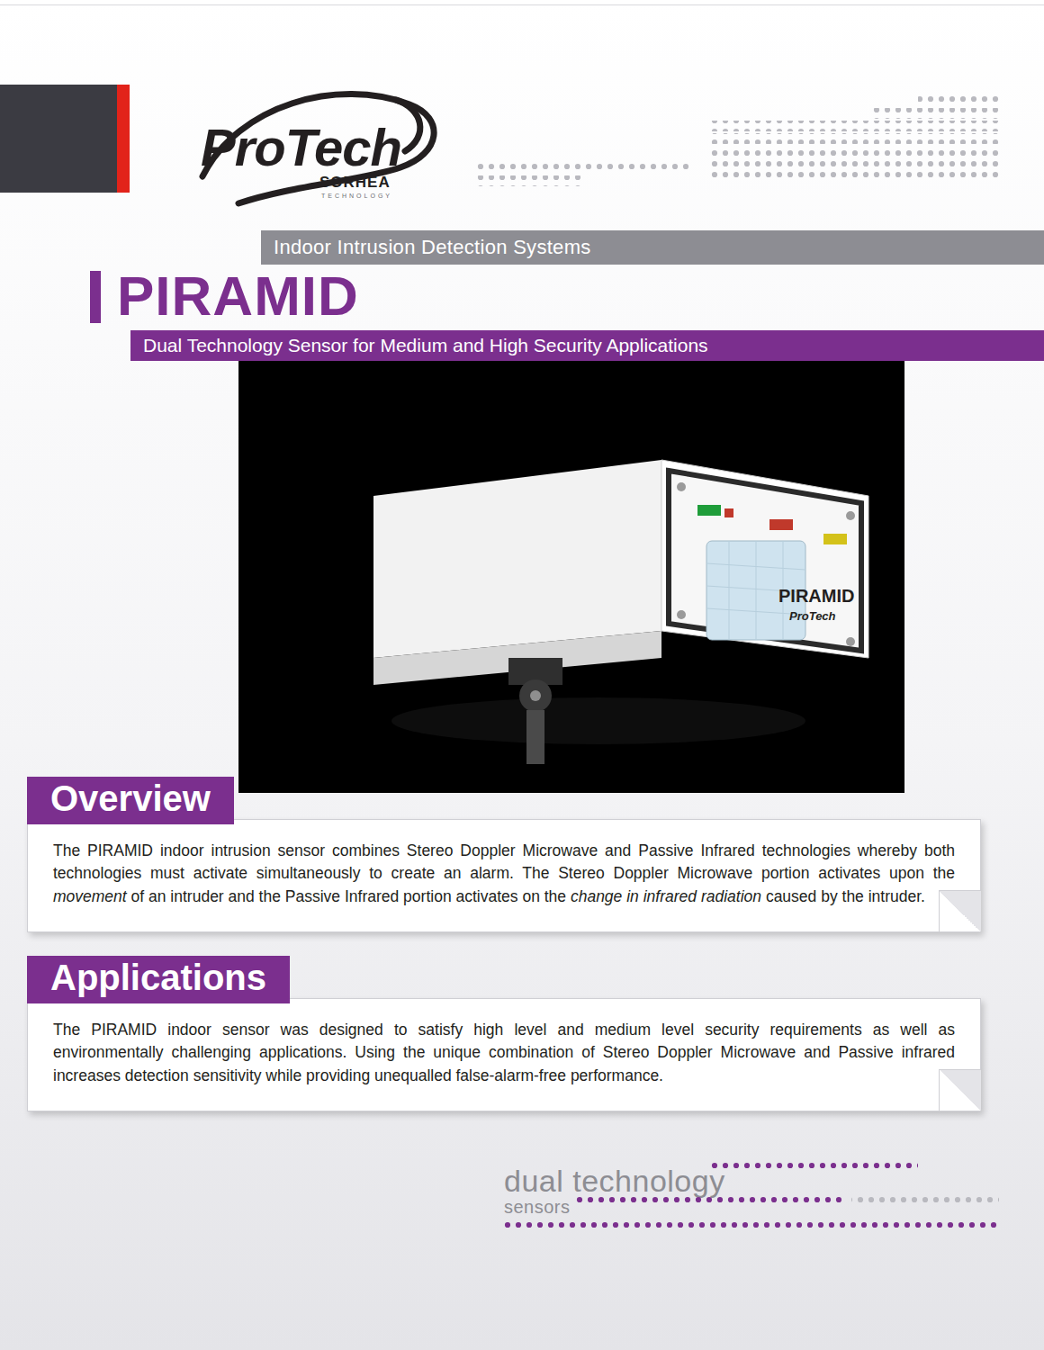ProTech SORHEA TECHNOLOGY
Indoor Intrusion Detection Systems
PIRAMID
Dual Technology Sensor for Medium and High Security Applications
PIRAMID ProTech
PIRAMID sensor
Overview
The PIRAMID indoor intrusion sensor combines Stereo Doppler Microwave and Passive Infrared technologies whereby both technologies must activate simultaneously to create an alarm. The Stereo Doppler Microwave portion activates upon the movement of an intruder and the Passive Infrared portion activates on the change in infrared radiation caused by the intruder.
Applications
The PIRAMID indoor sensor was designed to satisfy high level and medium level security requirements as well as environmentally challenging applications. Using the unique combination of Stereo Doppler Microwave and Passive infrared increases detection sensitivity while providing unequalled false-alarm-free performance.
dual technology sensors